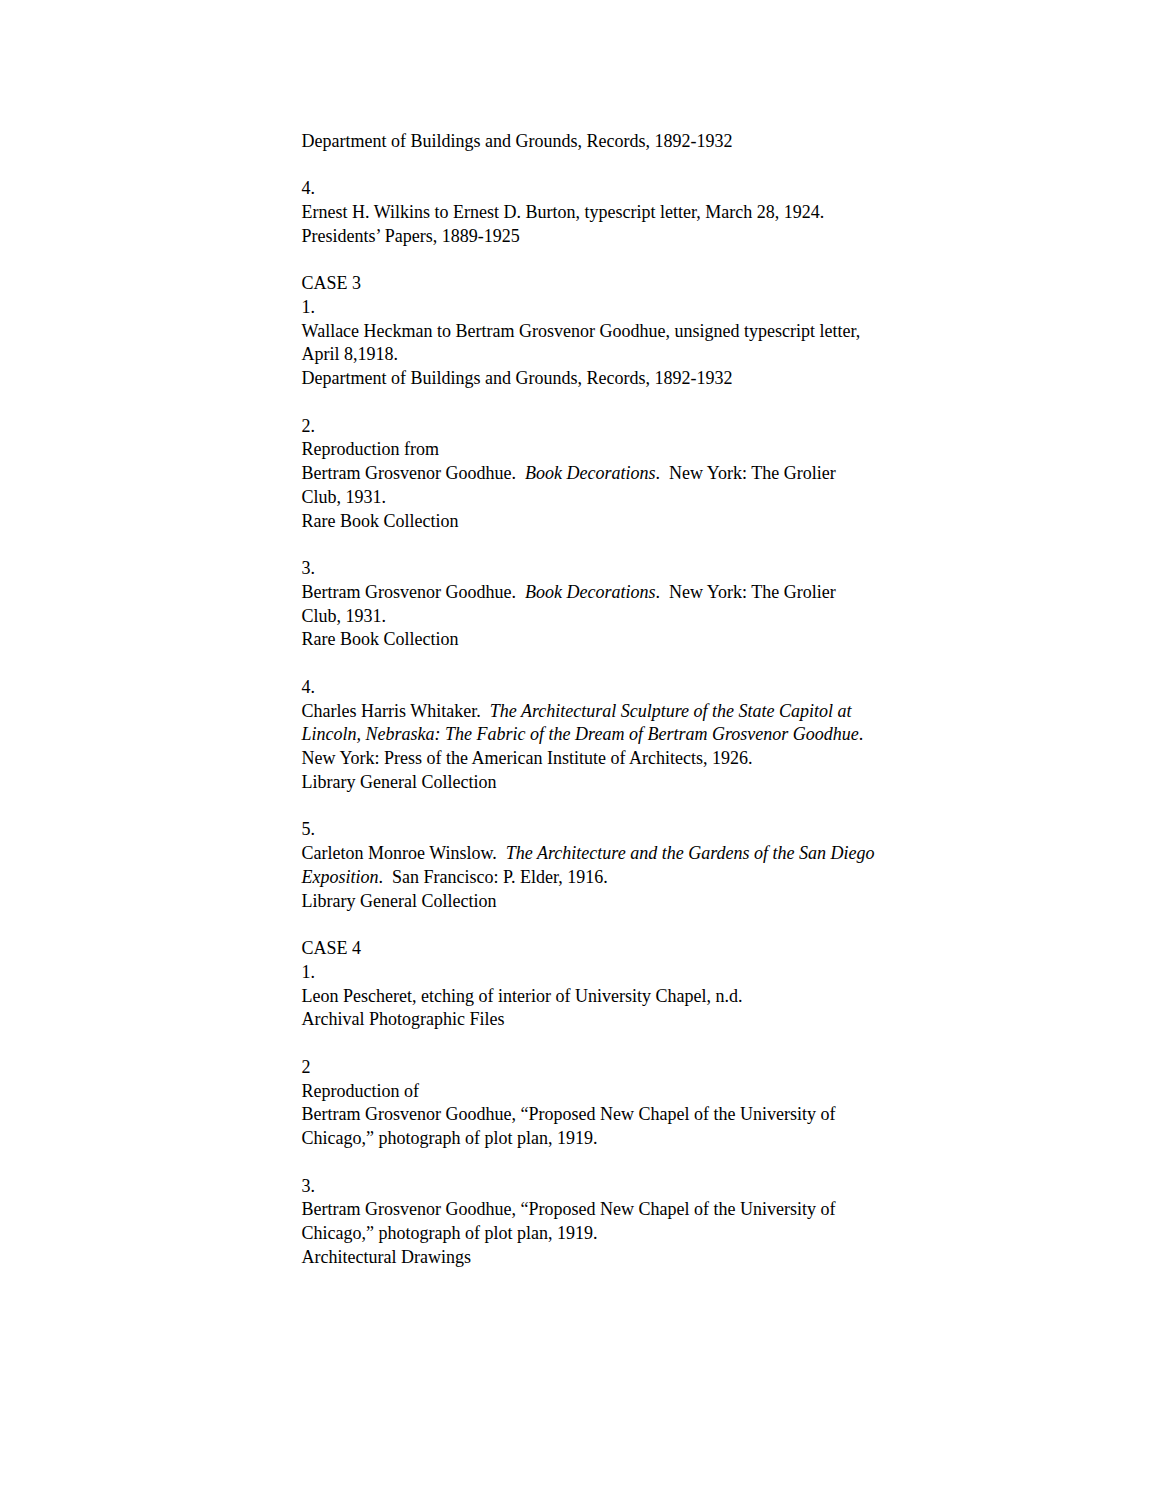Department of Buildings and Grounds, Records, 1892-1932
4.
Ernest H. Wilkins to Ernest D. Burton, typescript letter, March 28, 1924.
Presidents’ Papers, 1889-1925
CASE 3
1.
Wallace Heckman to Bertram Grosvenor Goodhue, unsigned typescript letter, April 8,1918.
Department of Buildings and Grounds, Records, 1892-1932
2.
Reproduction from
Bertram Grosvenor Goodhue. Book Decorations. New York: The Grolier Club, 1931.
Rare Book Collection
3.
Bertram Grosvenor Goodhue. Book Decorations. New York: The Grolier Club, 1931.
Rare Book Collection
4.
Charles Harris Whitaker. The Architectural Sculpture of the State Capitol at Lincoln, Nebraska: The Fabric of the Dream of Bertram Grosvenor Goodhue. New York: Press of the American Institute of Architects, 1926.
Library General Collection
5.
Carleton Monroe Winslow. The Architecture and the Gardens of the San Diego Exposition. San Francisco: P. Elder, 1916.
Library General Collection
CASE 4
1.
Leon Pescheret, etching of interior of University Chapel, n.d.
Archival Photographic Files
2
Reproduction of
Bertram Grosvenor Goodhue, “Proposed New Chapel of the University of Chicago,” photograph of plot plan, 1919.
3.
Bertram Grosvenor Goodhue, “Proposed New Chapel of the University of Chicago,” photograph of plot plan, 1919.
Architectural Drawings